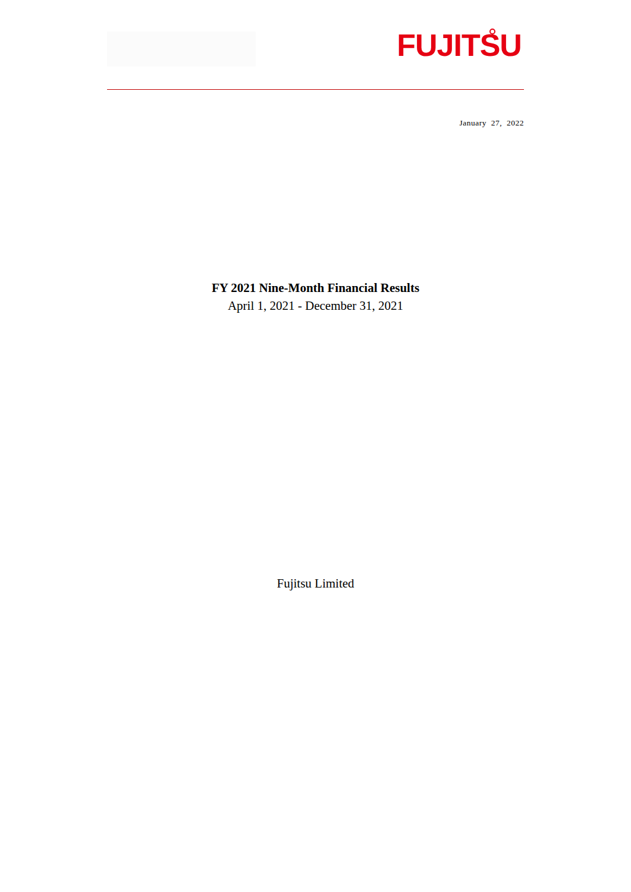FUJ ITSU
January 27, 2022
FY 2021 Nine-Month Financial Results
April 1, 2021 - December 31, 2021
Fujitsu Limited